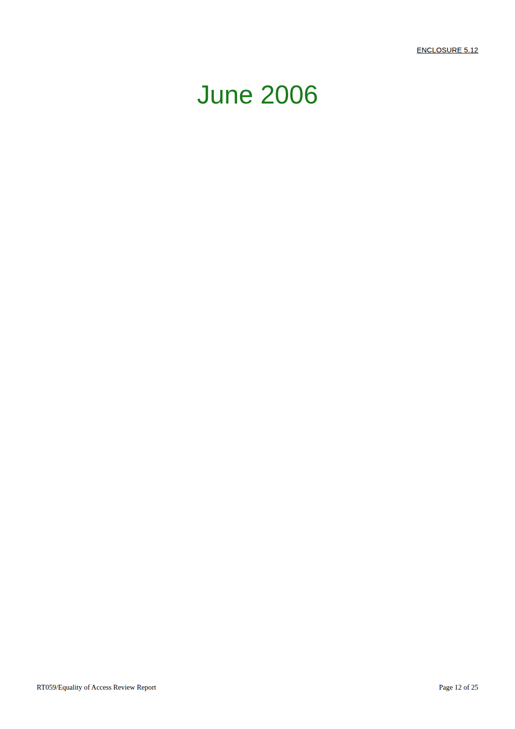ENCLOSURE 5.12
June 2006
RT059/Equality of Access Review Report
Page 12 of 25